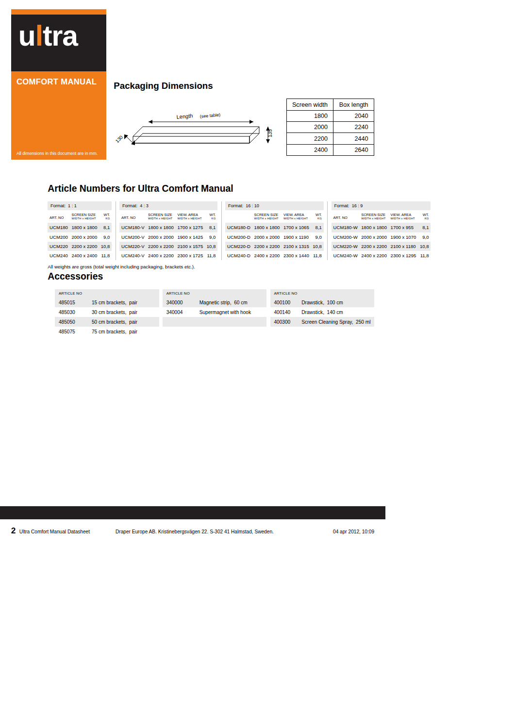ultra
COMFORT MANUAL
All dimensions in this document are in mm.
Packaging Dimensions
Length (see table) 135 130
| Screen width | Box length |
| --- | --- |
| 1800 | 2040 |
| 2000 | 2240 |
| 2200 | 2440 |
| 2400 | 2640 |
Article Numbers for Ultra Comfort Manual
Format: 1 : 1
| ART. NO | SCREEN SIZE WIDTH x HEIGHT | WT. KG |
| --- | --- | --- |
| UCM180 | 1800 x 1800 | 8,1 |
| UCM200 | 2000 x 2000 | 9,0 |
| UCM220 | 2200 x 2200 | 10,8 |
| UCM240 | 2400 x 2400 | 11,8 |
Format: 4 : 3
| ART. NO | SCREEN SIZE WIDTH x HEIGHT | VIEW. AREA WIDTH x HEIGHT | WT. KG |
| --- | --- | --- | --- |
| UCM180-V | 1800 x 1800 | 1700 x 1275 | 8,1 |
| UCM200-V | 2000 x 2000 | 1900 x 1425 | 9,0 |
| UCM220-V | 2200 x 2200 | 2100 x 1575 | 10,8 |
| UCM240-V | 2400 x 2200 | 2300 x 1725 | 11,8 |
Format: 16 : 10
| | SCREEN SIZE WIDTH x HEIGHT | VIEW. AREA WIDTH x HEIGHT | WT. KG |
| --- | --- | --- | --- |
| UCM180-D | 1800 x 1800 | 1700 x 1065 | 8,1 |
| UCM200-D | 2000 x 2000 | 1900 x 1190 | 9,0 |
| UCM220-D | 2200 x 2200 | 2100 x 1315 | 10,8 |
| UCM240-D | 2400 x 2200 | 2300 x 1440 | 11,8 |
Format: 16 : 9
| ART. NO | SCREEN SIZE WIDTH x HEIGHT | VIEW. AREA WIDTH x HEIGHT | WT. KG |
| --- | --- | --- | --- |
| UCM180-W | 1800 x 1800 | 1700 x 955 | 8,1 |
| UCM200-W | 2000 x 2000 | 1900 x 1070 | 9,0 |
| UCM220-W | 2200 x 2200 | 2100 x 1180 | 10,8 |
| UCM240-W | 2400 x 2200 | 2300 x 1295 | 11,8 |
All weights are gross (total weight including packaging, brackets etc.).
Accessories
| ARTICLE NO |
| --- |
| 485015 | 15 cm brackets, pair |
| 485030 | 30 cm brackets, pair |
| 485050 | 50 cm brackets, pair |
| 485075 | 75 cm brackets, pair |
| ARTICLE NO |
| --- |
| 340000 | Magnetic strip, 60 cm |
| 340004 | Supermagnet with hook |
| ARTICLE NO |
| --- |
| 400100 | Drawstick, 100 cm |
| 400140 | Drawstick, 140 cm |
| 400300 | Screen Cleaning Spray, 250 ml |
2 Ultra Comfort Manual Datasheet Draper Europe AB. Kristinebergsvägen 22. S-302 41 Halmstad, Sweden. 04 apr 2012, 10:09